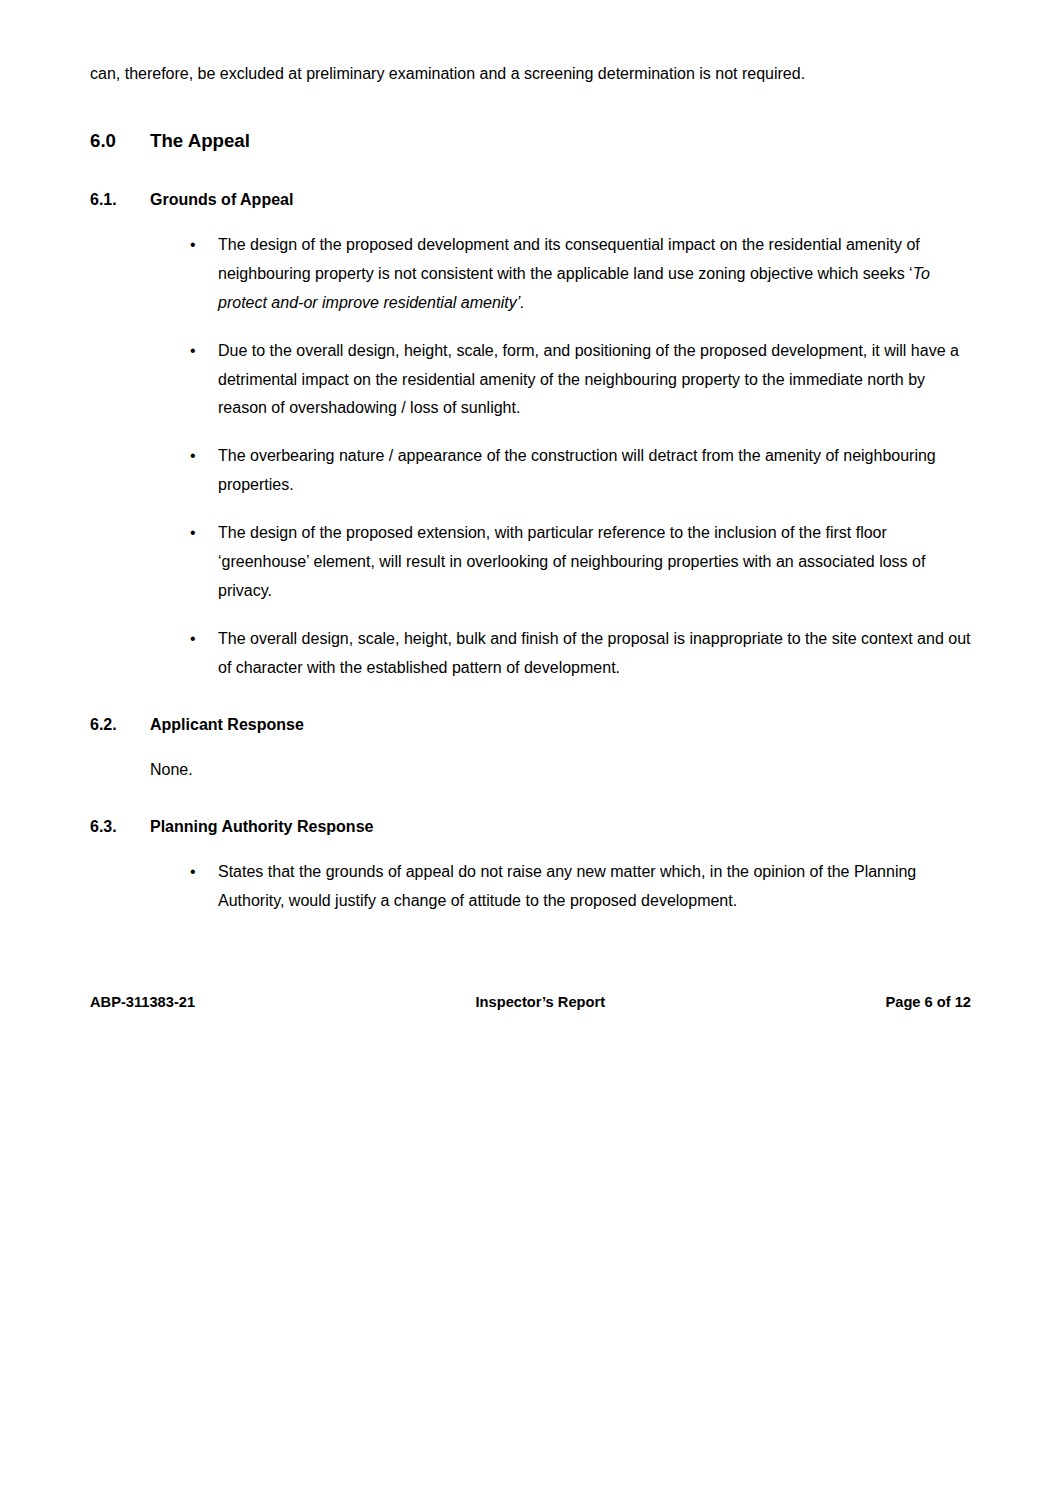can, therefore, be excluded at preliminary examination and a screening determination is not required.
6.0 The Appeal
6.1. Grounds of Appeal
The design of the proposed development and its consequential impact on the residential amenity of neighbouring property is not consistent with the applicable land use zoning objective which seeks ‘To protect and-or improve residential amenity’.
Due to the overall design, height, scale, form, and positioning of the proposed development, it will have a detrimental impact on the residential amenity of the neighbouring property to the immediate north by reason of overshadowing / loss of sunlight.
The overbearing nature / appearance of the construction will detract from the amenity of neighbouring properties.
The design of the proposed extension, with particular reference to the inclusion of the first floor ‘greenhouse’ element, will result in overlooking of neighbouring properties with an associated loss of privacy.
The overall design, scale, height, bulk and finish of the proposal is inappropriate to the site context and out of character with the established pattern of development.
6.2. Applicant Response
None.
6.3. Planning Authority Response
States that the grounds of appeal do not raise any new matter which, in the opinion of the Planning Authority, would justify a change of attitude to the proposed development.
ABP-311383-21 Inspector’s Report Page 6 of 12